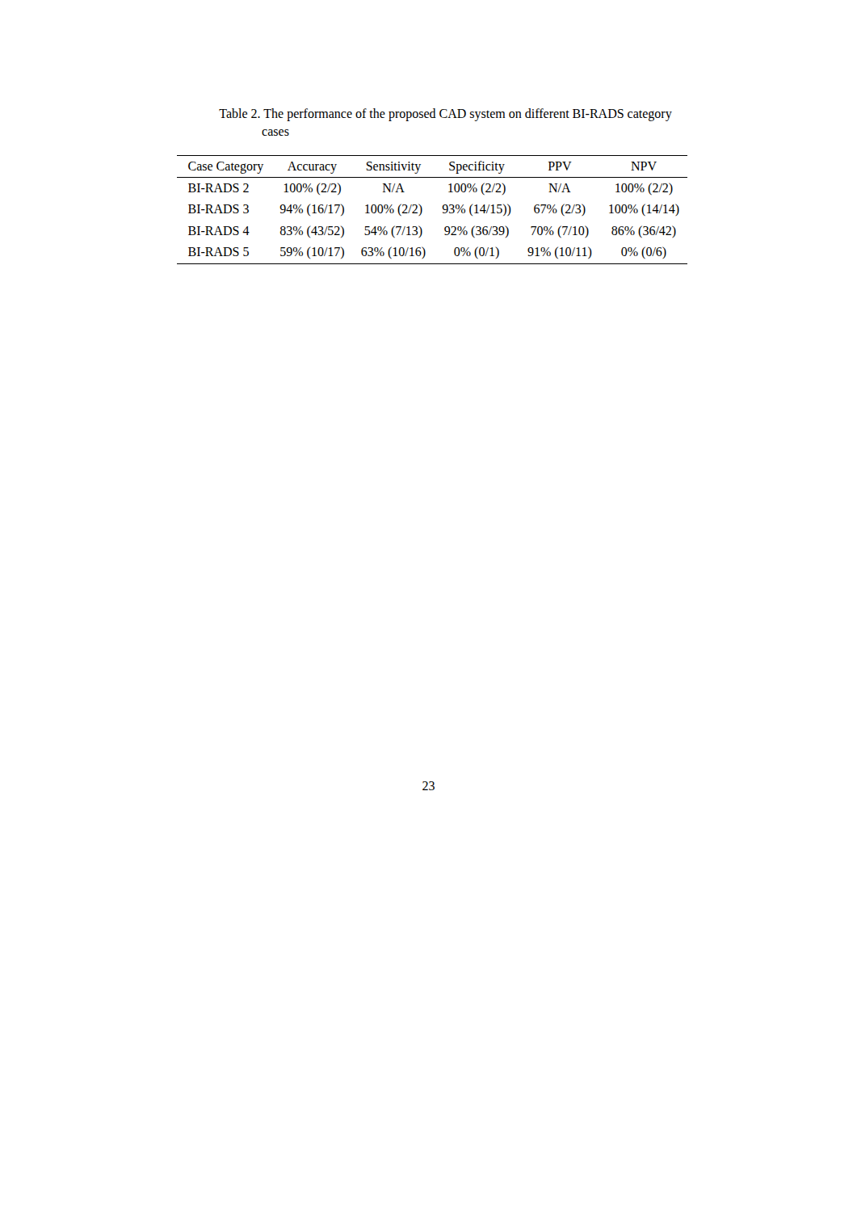Table 2. The performance of the proposed CAD system on different BI-RADS category cases
| Case Category | Accuracy | Sensitivity | Specificity | PPV | NPV |
| --- | --- | --- | --- | --- | --- |
| BI-RADS 2 | 100% (2/2) | N/A | 100% (2/2) | N/A | 100% (2/2) |
| BI-RADS 3 | 94% (16/17) | 100% (2/2) | 93% (14/15)) | 67% (2/3) | 100% (14/14) |
| BI-RADS 4 | 83% (43/52) | 54% (7/13) | 92% (36/39) | 70% (7/10) | 86% (36/42) |
| BI-RADS 5 | 59% (10/17) | 63% (10/16) | 0% (0/1) | 91% (10/11) | 0% (0/6) |
23